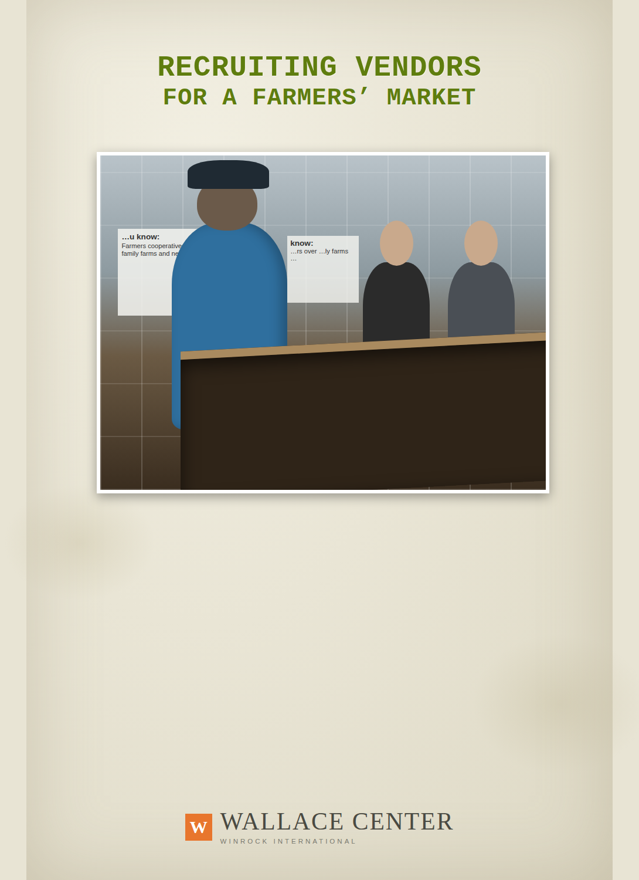Recruiting Vendors for a Farmers’ Market
…u know: Farmers cooperatives over 300 family farms and networks
know: …rs over …ly farms …
A man examines compost in a raised bed inside a greenhouse as two visitors observe.
W
WALLACE CENTER
Winrock International